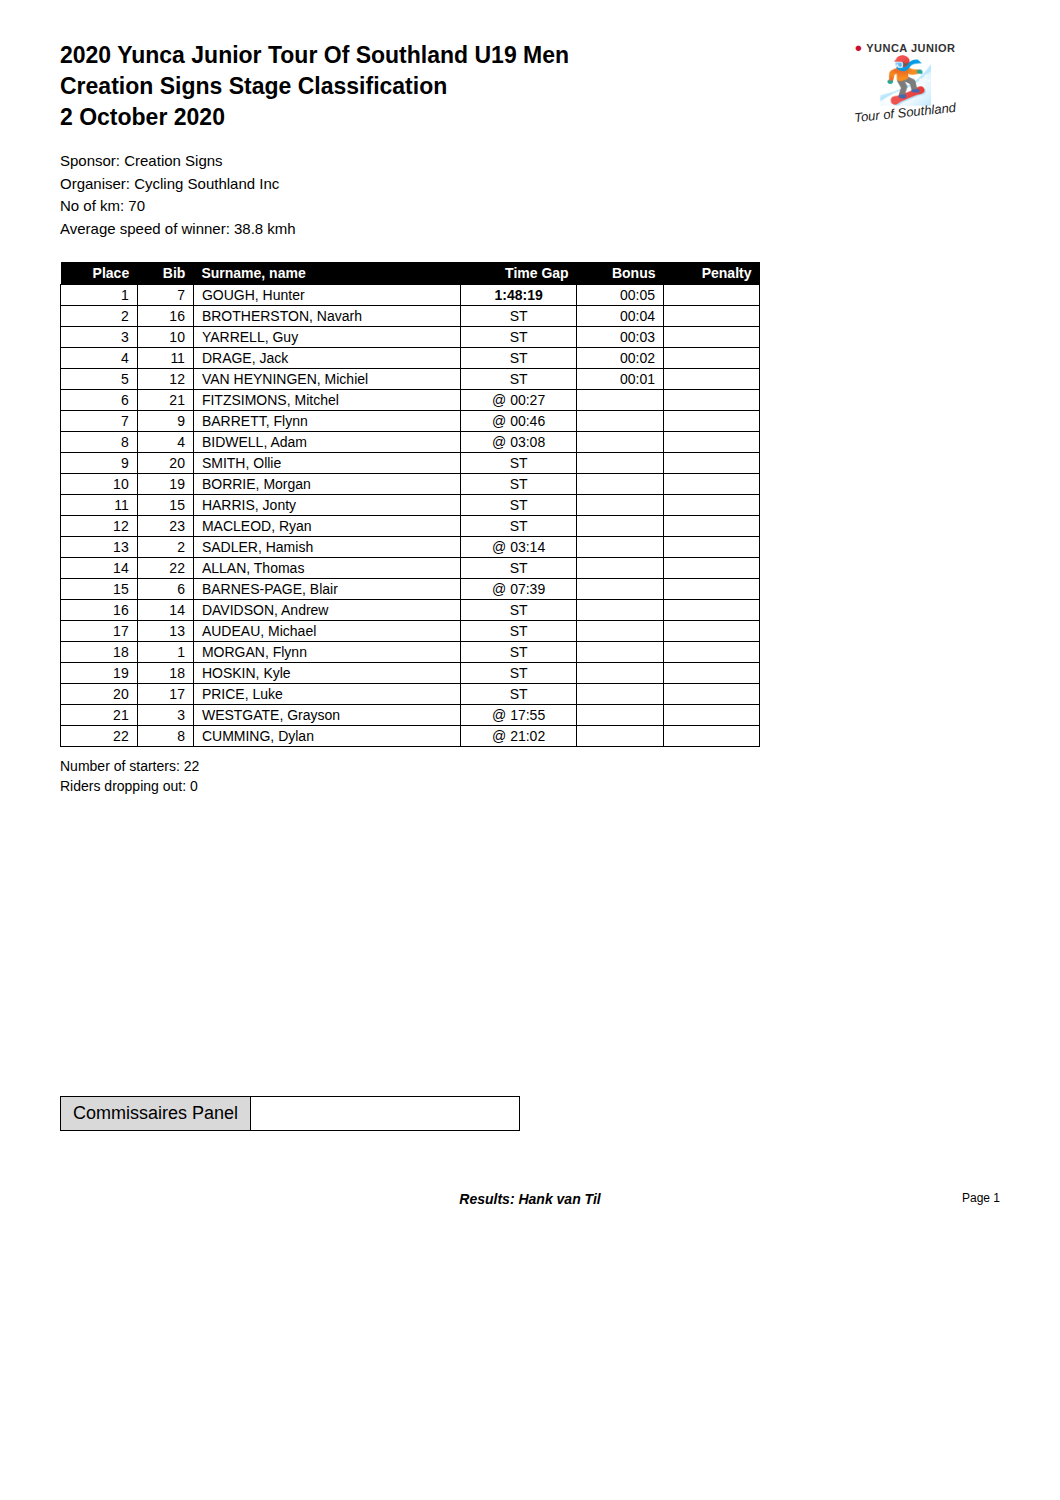2020 Yunca Junior Tour Of Southland U19 Men
Creation Signs Stage Classification
2 October 2020
● YUNCA JUNIOR
🏂
Tour of Southland
Sponsor: Creation Signs
Organiser: Cycling Southland Inc
No of km: 70
Average speed of winner: 38.8 kmh
| Place | Bib | Surname, name | Time Gap | Bonus | Penalty |
| --- | --- | --- | --- | --- | --- |
| 1 | 7 | GOUGH, Hunter | 1:48:19 | 00:05 | |
| 2 | 16 | BROTHERSTON, Navarh | ST | 00:04 | |
| 3 | 10 | YARRELL, Guy | ST | 00:03 | |
| 4 | 11 | DRAGE, Jack | ST | 00:02 | |
| 5 | 12 | VAN HEYNINGEN, Michiel | ST | 00:01 | |
| 6 | 21 | FITZSIMONS, Mitchel | @ 00:27 | | |
| 7 | 9 | BARRETT, Flynn | @ 00:46 | | |
| 8 | 4 | BIDWELL, Adam | @ 03:08 | | |
| 9 | 20 | SMITH, Ollie | ST | | |
| 10 | 19 | BORRIE, Morgan | ST | | |
| 11 | 15 | HARRIS, Jonty | ST | | |
| 12 | 23 | MACLEOD, Ryan | ST | | |
| 13 | 2 | SADLER, Hamish | @ 03:14 | | |
| 14 | 22 | ALLAN, Thomas | ST | | |
| 15 | 6 | BARNES-PAGE, Blair | @ 07:39 | | |
| 16 | 14 | DAVIDSON, Andrew | ST | | |
| 17 | 13 | AUDEAU, Michael | ST | | |
| 18 | 1 | MORGAN, Flynn | ST | | |
| 19 | 18 | HOSKIN, Kyle | ST | | |
| 20 | 17 | PRICE, Luke | ST | | |
| 21 | 3 | WESTGATE, Grayson | @ 17:55 | | |
| 22 | 8 | CUMMING, Dylan | @ 21:02 | | |
Number of starters: 22
Riders dropping out: 0
Commissaires Panel
Results: Hank van Til
Page 1